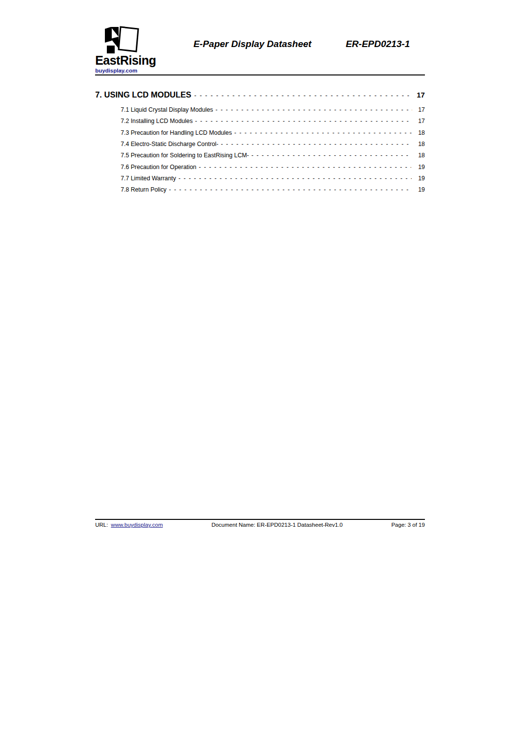East Rising
buydisplay.com
E-Paper Display Datasheet ER-EPD0213-1
7. USING LCD MODULES - - - - - - - - - - - - - - - - - - - - - - - - - - - - - - - - - - - - - - - - - - - - - - - - - - - 17
7.1 Liquid Crystal Display Modules - - - - - - - - - - - - - - - - - - - - - - - - - - - - - - - - - - - - - - - - - - - - - - - - - 17
7.2 Installing LCD Modules - - - - - - - - - - - - - - - - - - - - - - - - - - - - - - - - - - - - - - - - - - - - - - - - - - - - - 17
7.3 Precaution for Handling LCD Modules - - - - - - - - - - - - - - - - - - - - - - - - - - - - - - - - - - - - - - - - - - - 18
7.4 Electro-Static Discharge Control- - - - - - - - - - - - - - - - - - - - - - - - - - - - - - - - - - - - - - - - - - - - - - - 18
7.5 Precaution for Soldering to EastRising LCM- - - - - - - - - - - - - - - - - - - - - - - - - - - - - - - - - - - - - - 18
7.6 Precaution for Operation - - - - - - - - - - - - - - - - - - - - - - - - - - - - - - - - - - - - - - - - - - - - - - - - - - - 19
7.7 Limited Warranty - - - - - - - - - - - - - - - - - - - - - - - - - - - - - - - - - - - - - - - - - - - - - - - - - - - - - - - - 19
7.8 Return Policy - - - - - - - - - - - - - - - - - - - - - - - - - - - - - - - - - - - - - - - - - - - - - - - - - - - - - - - - - - - 19
URL: www.buydisplay.com Document Name: ER-EPD0213-1 Datasheet-Rev1.0 Page: 3 of 19